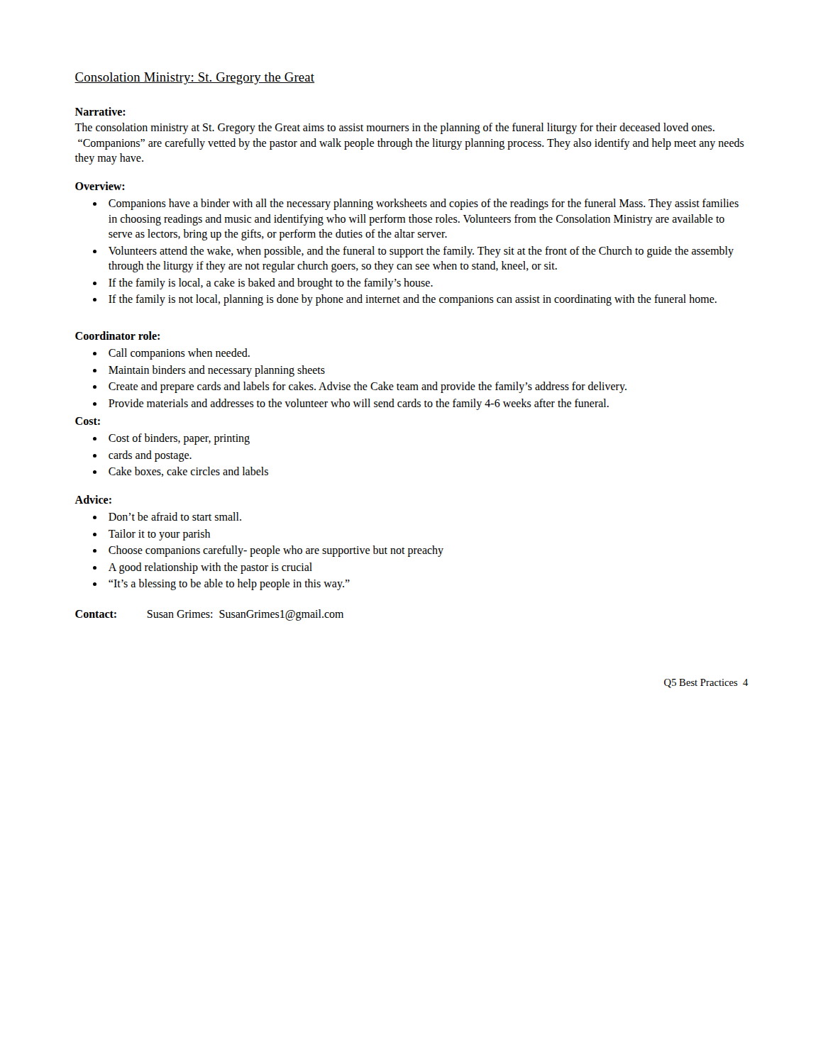Consolation Ministry: St. Gregory the Great
Narrative:
The consolation ministry at St. Gregory the Great aims to assist mourners in the planning of the funeral liturgy for their deceased loved ones. “Companions” are carefully vetted by the pastor and walk people through the liturgy planning process. They also identify and help meet any needs they may have.
Overview:
Companions have a binder with all the necessary planning worksheets and copies of the readings for the funeral Mass. They assist families in choosing readings and music and identifying who will perform those roles. Volunteers from the Consolation Ministry are available to serve as lectors, bring up the gifts, or perform the duties of the altar server.
Volunteers attend the wake, when possible, and the funeral to support the family. They sit at the front of the Church to guide the assembly through the liturgy if they are not regular church goers, so they can see when to stand, kneel, or sit.
If the family is local, a cake is baked and brought to the family’s house.
If the family is not local, planning is done by phone and internet and the companions can assist in coordinating with the funeral home.
Coordinator role:
Call companions when needed.
Maintain binders and necessary planning sheets
Create and prepare cards and labels for cakes. Advise the Cake team and provide the family’s address for delivery.
Provide materials and addresses to the volunteer who will send cards to the family 4-6 weeks after the funeral.
Cost:
Cost of binders, paper, printing
cards and postage.
Cake boxes, cake circles and labels
Advice:
Don’t be afraid to start small.
Tailor it to your parish
Choose companions carefully- people who are supportive but not preachy
A good relationship with the pastor is crucial
“It’s a blessing to be able to help people in this way.”
Contact: Susan Grimes: SusanGrimes1@gmail.com
Q5 Best Practices 4